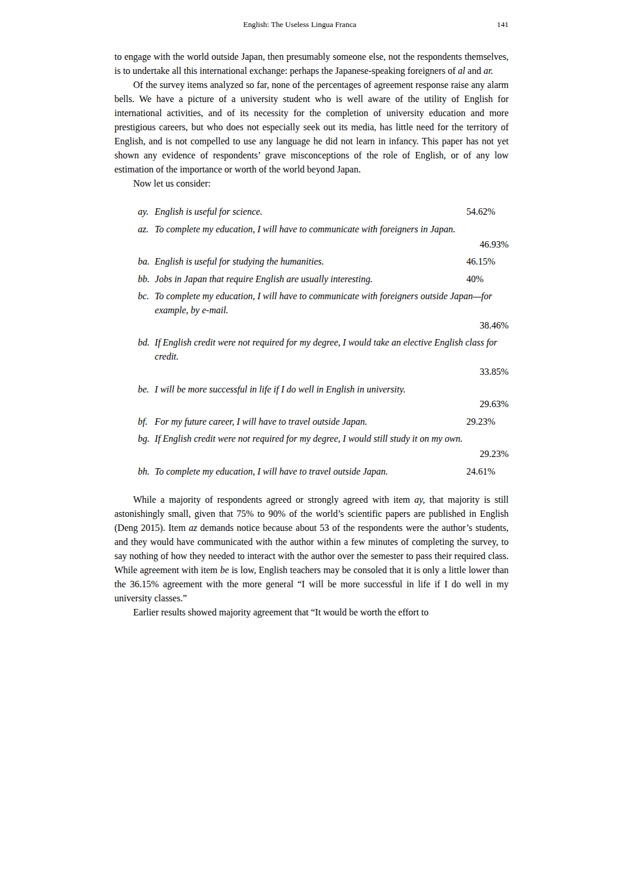English: The Useless Lingua Franca
141
to engage with the world outside Japan, then presumably someone else, not the respondents themselves, is to undertake all this international exchange: perhaps the Japanese-speaking foreigners of al and ar.
Of the survey items analyzed so far, none of the percentages of agreement response raise any alarm bells. We have a picture of a university student who is well aware of the utility of English for international activities, and of its necessity for the completion of university education and more prestigious careers, but who does not especially seek out its media, has little need for the territory of English, and is not compelled to use any language he did not learn in infancy. This paper has not yet shown any evidence of respondents’ grave misconceptions of the role of English, or of any low estimation of the importance or worth of the world beyond Japan.
Now let us consider:
ay. English is useful for science. 54.62%
az. To complete my education, I will have to communicate with foreigners in Japan. 46.93%
ba. English is useful for studying the humanities. 46.15%
bb. Jobs in Japan that require English are usually interesting. 40%
bc. To complete my education, I will have to communicate with foreigners outside Japan—for example, by e-mail. 38.46%
bd. If English credit were not required for my degree, I would take an elective English class for credit. 33.85%
be. I will be more successful in life if I do well in English in university. 29.63%
bf. For my future career, I will have to travel outside Japan. 29.23%
bg. If English credit were not required for my degree, I would still study it on my own. 29.23%
bh. To complete my education, I will have to travel outside Japan. 24.61%
While a majority of respondents agreed or strongly agreed with item ay, that majority is still astonishingly small, given that 75% to 90% of the world’s scientific papers are published in English (Deng 2015). Item az demands notice because about 53 of the respondents were the author’s students, and they would have communicated with the author within a few minutes of completing the survey, to say nothing of how they needed to interact with the author over the semester to pass their required class. While agreement with item be is low, English teachers may be consoled that it is only a little lower than the 36.15% agreement with the more general “I will be more successful in life if I do well in my university classes.”
Earlier results showed majority agreement that “It would be worth the effort to